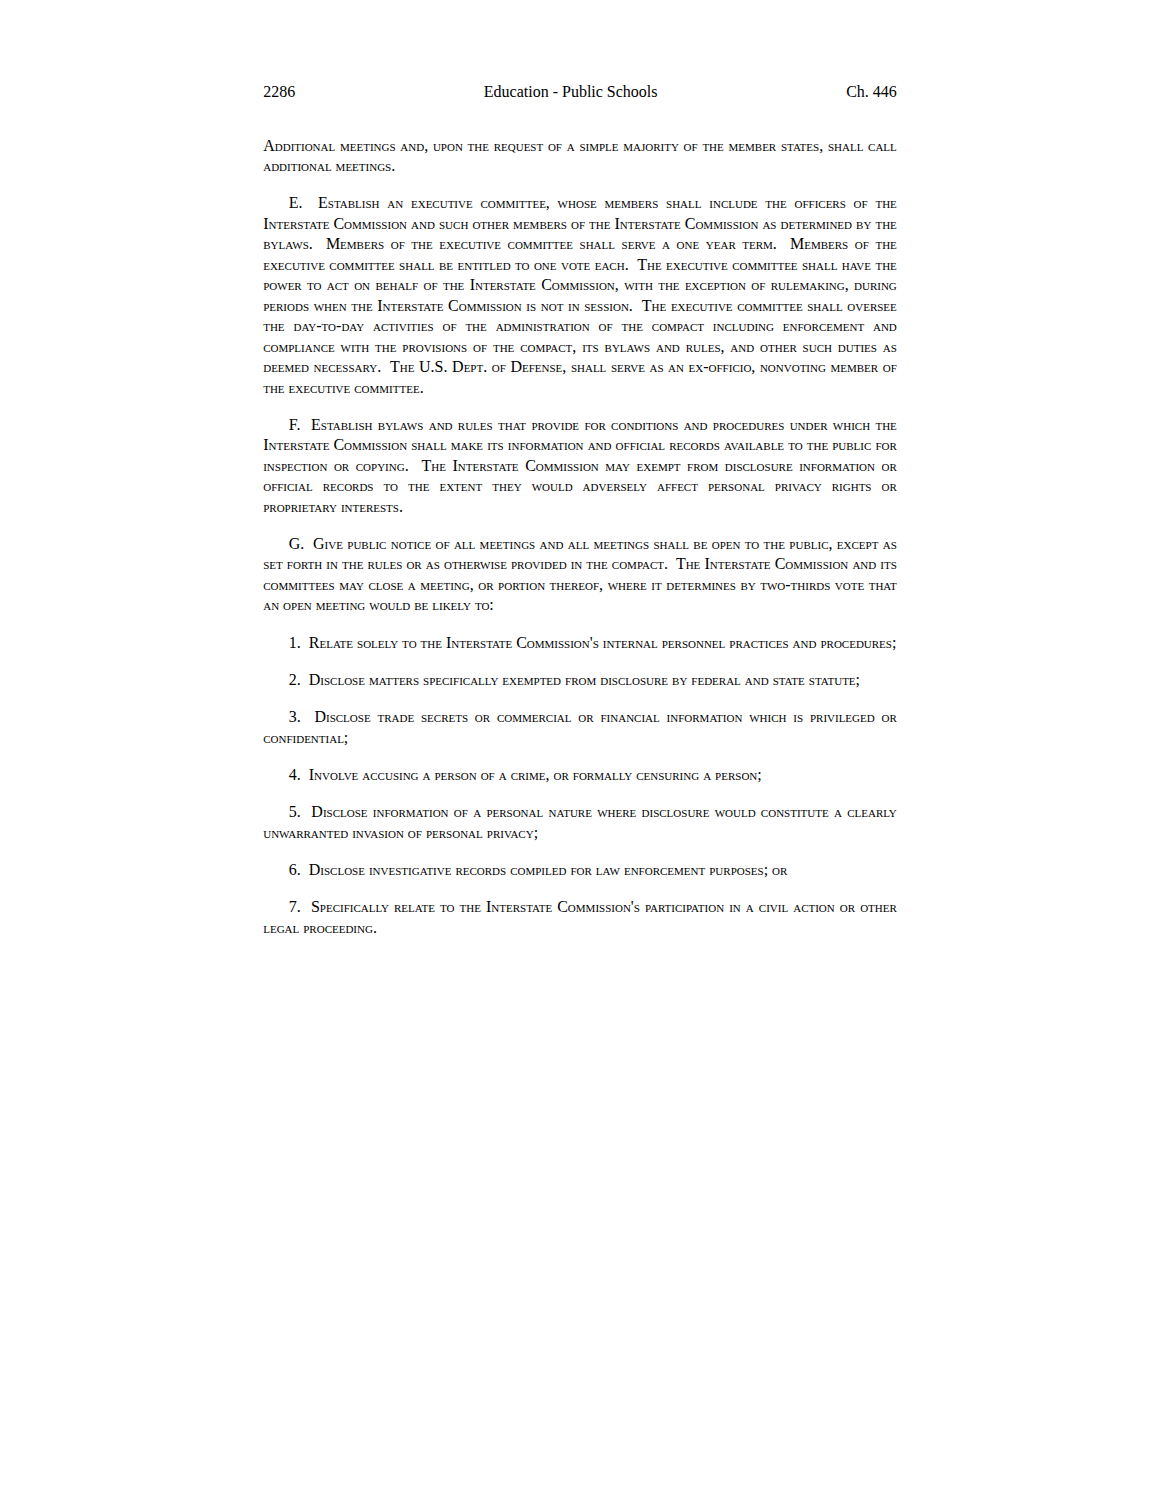2286 Education - Public Schools Ch. 446
Additional meetings and, upon the request of a simple majority of the member states, shall call additional meetings.
E. Establish an executive committee, whose members shall include the officers of the Interstate Commission and such other members of the Interstate Commission as determined by the bylaws. Members of the executive committee shall serve a one year term. Members of the executive committee shall be entitled to one vote each. The executive committee shall have the power to act on behalf of the Interstate Commission, with the exception of rulemaking, during periods when the Interstate Commission is not in session. The executive committee shall oversee the day-to-day activities of the administration of the compact including enforcement and compliance with the provisions of the compact, its bylaws and rules, and other such duties as deemed necessary. The U.S. Dept. of Defense, shall serve as an ex-officio, nonvoting member of the executive committee.
F. Establish bylaws and rules that provide for conditions and procedures under which the Interstate Commission shall make its information and official records available to the public for inspection or copying. The Interstate Commission may exempt from disclosure information or official records to the extent they would adversely affect personal privacy rights or proprietary interests.
G. Give public notice of all meetings and all meetings shall be open to the public, except as set forth in the rules or as otherwise provided in the compact. The Interstate Commission and its committees may close a meeting, or portion thereof, where it determines by two-thirds vote that an open meeting would be likely to:
1. Relate solely to the Interstate Commission's internal personnel practices and procedures;
2. Disclose matters specifically exempted from disclosure by federal and state statute;
3. Disclose trade secrets or commercial or financial information which is privileged or confidential;
4. Involve accusing a person of a crime, or formally censuring a person;
5. Disclose information of a personal nature where disclosure would constitute a clearly unwarranted invasion of personal privacy;
6. Disclose investigative records compiled for law enforcement purposes; or
7. Specifically relate to the Interstate Commission's participation in a civil action or other legal proceeding.